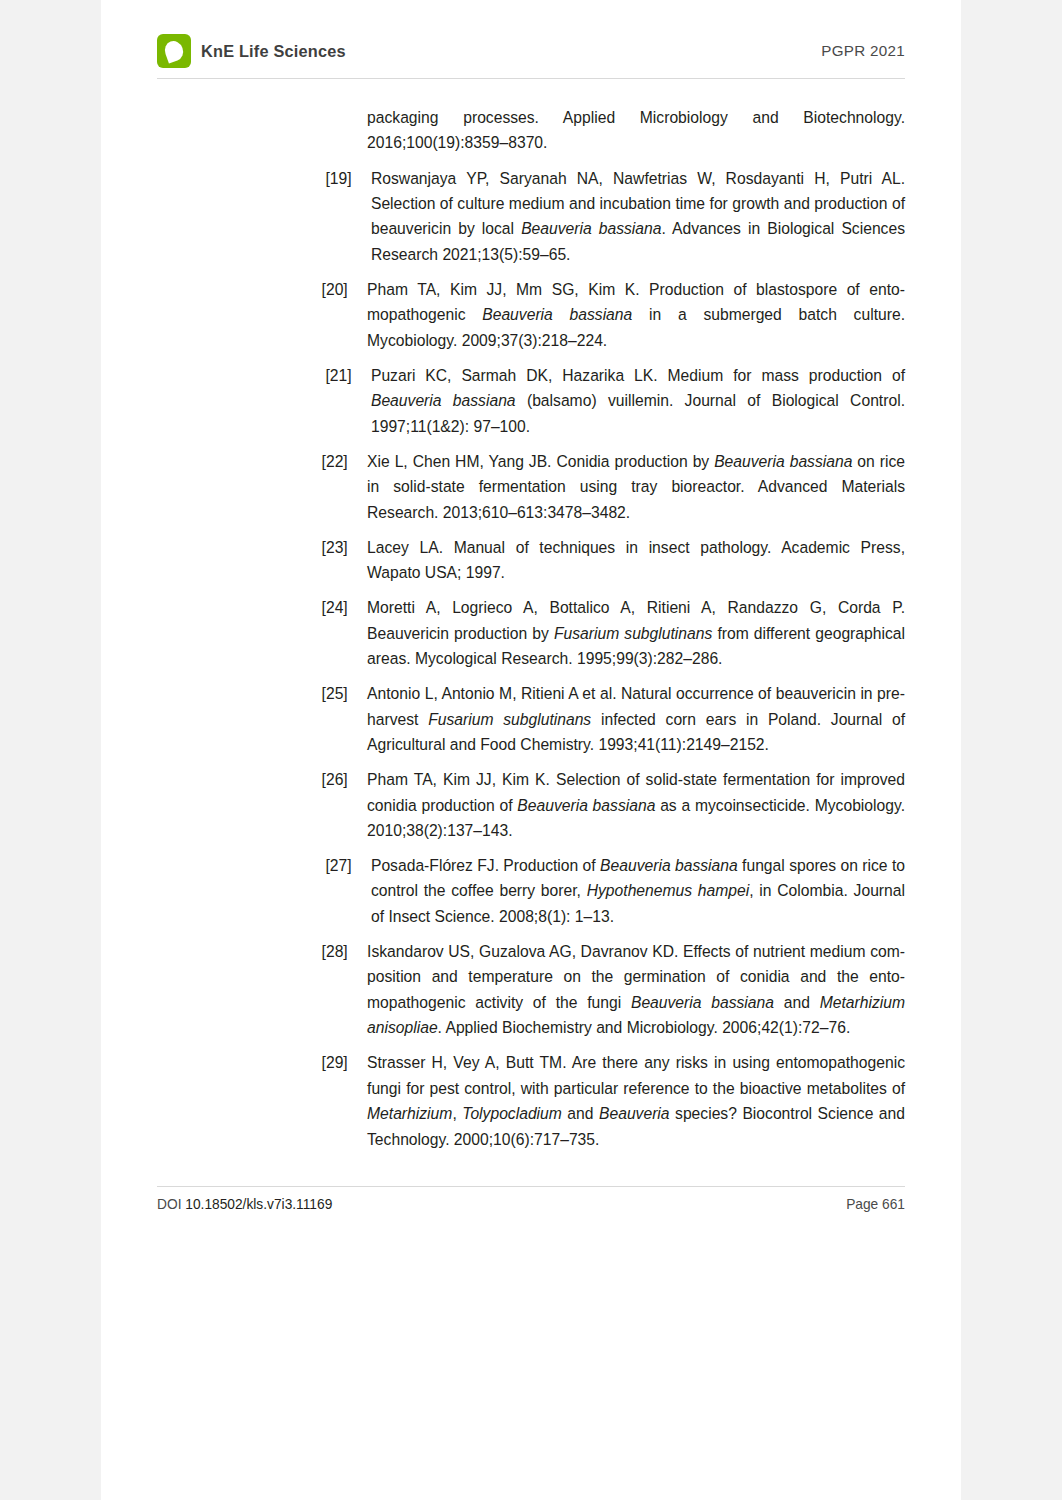KnE Life Sciences
PGPR 2021
packaging processes. Applied Microbiology and Biotechnology. 2016;100(19):8359–8370.
[19] Roswanjaya YP, Saryanah NA, Nawfetrias W, Rosdayanti H, Putri AL. Selection of culture medium and incubation time for growth and production of beauvericin by local Beauveria bassiana. Advances in Biological Sciences Research 2021;13(5):59–65.
[20] Pham TA, Kim JJ, Mm SG, Kim K. Production of blastospore of entomopathogenic Beauveria bassiana in a submerged batch culture. Mycobiology. 2009;37(3):218–224.
[21] Puzari KC, Sarmah DK, Hazarika LK. Medium for mass production of Beauveria bassiana (balsamo) vuillemin. Journal of Biological Control. 1997;11(1&2): 97–100.
[22] Xie L, Chen HM, Yang JB. Conidia production by Beauveria bassiana on rice in solid-state fermentation using tray bioreactor. Advanced Materials Research. 2013;610–613:3478–3482.
[23] Lacey LA. Manual of techniques in insect pathology. Academic Press, Wapato USA; 1997.
[24] Moretti A, Logrieco A, Bottalico A, Ritieni A, Randazzo G, Corda P. Beauvericin production by Fusarium subglutinans from different geographical areas. Mycological Research. 1995;99(3):282–286.
[25] Antonio L, Antonio M, Ritieni A et al. Natural occurrence of beauvericin in preharvest Fusarium subglutinans infected corn ears in Poland. Journal of Agricultural and Food Chemistry. 1993;41(11):2149–2152.
[26] Pham TA, Kim JJ, Kim K. Selection of solid-state fermentation for improved conidia production of Beauveria bassiana as a mycoinsecticide. Mycobiology. 2010;38(2):137–143.
[27] Posada-Flórez FJ. Production of Beauveria bassiana fungal spores on rice to control the coffee berry borer, Hypothenemus hampei, in Colombia. Journal of Insect Science. 2008;8(1): 1–13.
[28] Iskandarov US, Guzalova AG, Davranov KD. Effects of nutrient medium composition and temperature on the germination of conidia and the entomopathogenic activity of the fungi Beauveria bassiana and Metarhizium anisopliae. Applied Biochemistry and Microbiology. 2006;42(1):72–76.
[29] Strasser H, Vey A, Butt TM. Are there any risks in using entomopathogenic fungi for pest control, with particular reference to the bioactive metabolites of Metarhizium, Tolypocladium and Beauveria species? Biocontrol Science and Technology. 2000;10(6):717–735.
DOI 10.18502/kls.v7i3.11169 Page 661